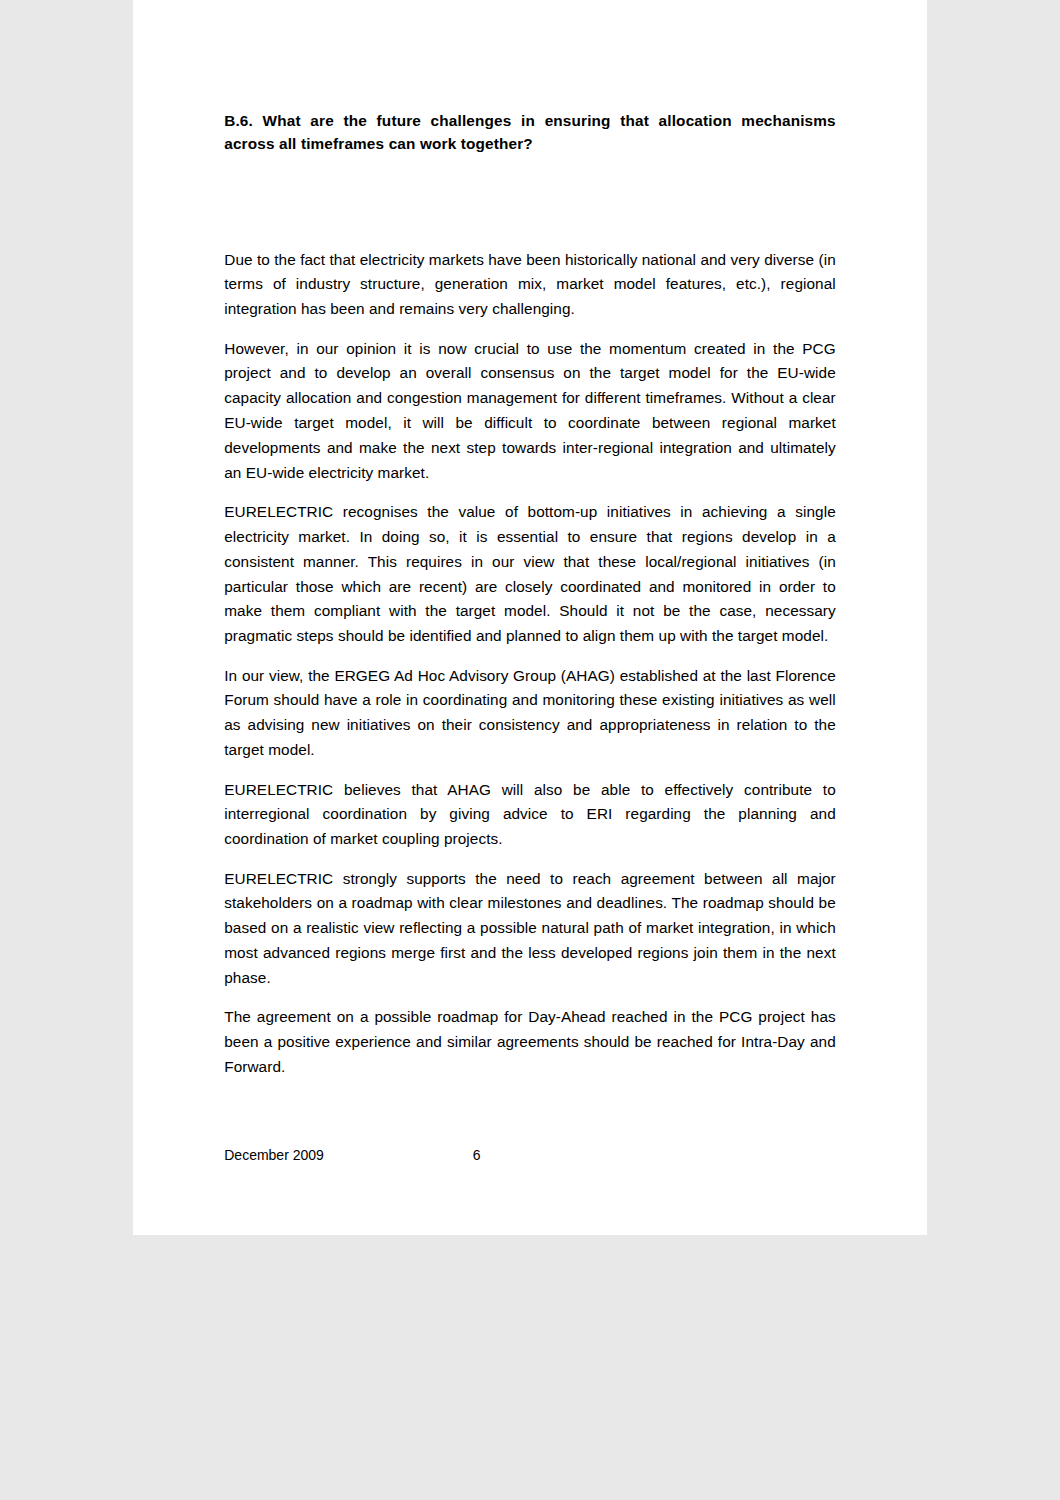B.6. What are the future challenges in ensuring that allocation mechanisms across all timeframes can work together?
Due to the fact that electricity markets have been historically national and very diverse (in terms of industry structure, generation mix, market model features, etc.), regional integration has been and remains very challenging.
However, in our opinion it is now crucial to use the momentum created in the PCG project and to develop an overall consensus on the target model for the EU-wide capacity allocation and congestion management for different timeframes. Without a clear EU-wide target model, it will be difficult to coordinate between regional market developments and make the next step towards inter-regional integration and ultimately an EU-wide electricity market.
EURELECTRIC recognises the value of bottom-up initiatives in achieving a single electricity market. In doing so, it is essential to ensure that regions develop in a consistent manner. This requires in our view that these local/regional initiatives (in particular those which are recent) are closely coordinated and monitored in order to make them compliant with the target model. Should it not be the case, necessary pragmatic steps should be identified and planned to align them up with the target model.
In our view, the ERGEG Ad Hoc Advisory Group (AHAG) established at the last Florence Forum should have a role in coordinating and monitoring these existing initiatives as well as advising new initiatives on their consistency and appropriateness in relation to the target model.
EURELECTRIC believes that AHAG will also be able to effectively contribute to interregional coordination by giving advice to ERI regarding the planning and coordination of market coupling projects.
EURELECTRIC strongly supports the need to reach agreement between all major stakeholders on a roadmap with clear milestones and deadlines. The roadmap should be based on a realistic view reflecting a possible natural path of market integration, in which most advanced regions merge first and the less developed regions join them in the next phase.
The agreement on a possible roadmap for Day-Ahead reached in the PCG project has been a positive experience and similar agreements should be reached for Intra-Day and Forward.
December 2009 6